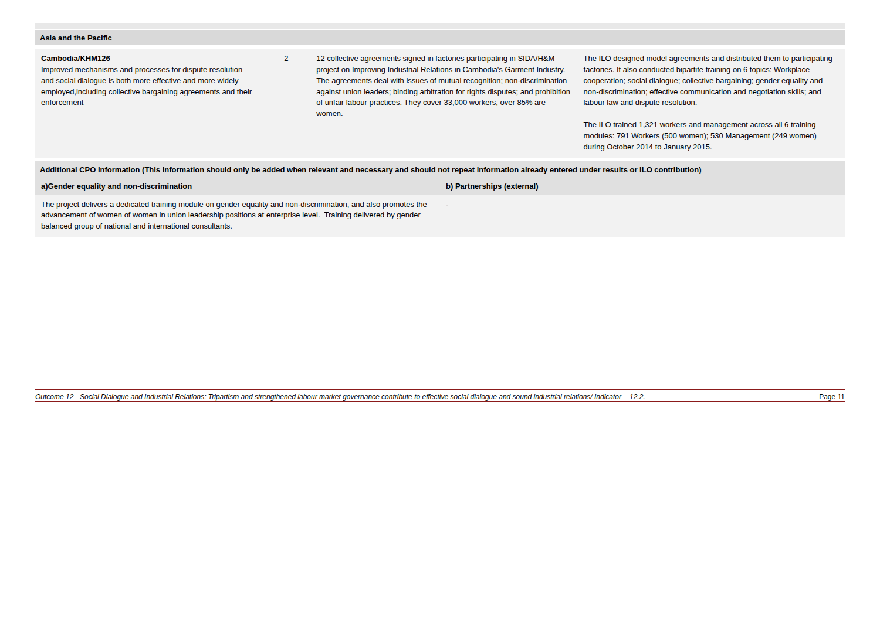Asia and the Pacific
| Cambodia/KHM126 Improved mechanisms and processes for dispute resolution and social dialogue is both more effective and more widely employed,including collective bargaining agreements and their enforcement | 2 | 12 collective agreements signed in factories participating in SIDA/H&M project on Improving Industrial Relations in Cambodia's Garment Industry. The agreements deal with issues of mutual recognition; non-discrimination against union leaders; binding arbitration for rights disputes; and prohibition of unfair labour practices. They cover 33,000 workers, over 85% are women. | The ILO designed model agreements and distributed them to participating factories. It also conducted bipartite training on 6 topics: Workplace cooperation; social dialogue; collective bargaining; gender equality and non-discrimination; effective communication and negotiation skills; and labour law and dispute resolution. The ILO trained 1,321 workers and management across all 6 training modules: 791 Workers (500 women); 530 Management (249 women) during October 2014 to January 2015. |
Additional CPO Information (This information should only be added when relevant and necessary and should not repeat information already entered under results or ILO contribution)
| a)Gender equality and non-discrimination | b) Partnerships (external) |
| The project delivers a dedicated training module on gender equality and non-discrimination, and also promotes the advancement of women of women in union leadership positions at enterprise level. Training delivered by gender balanced group of national and international consultants. | - |
Page 11 Outcome 12 - Social Dialogue and Industrial Relations: Tripartism and strengthened labour market governance contribute to effective social dialogue and sound industrial relations/ Indicator - 12.2.